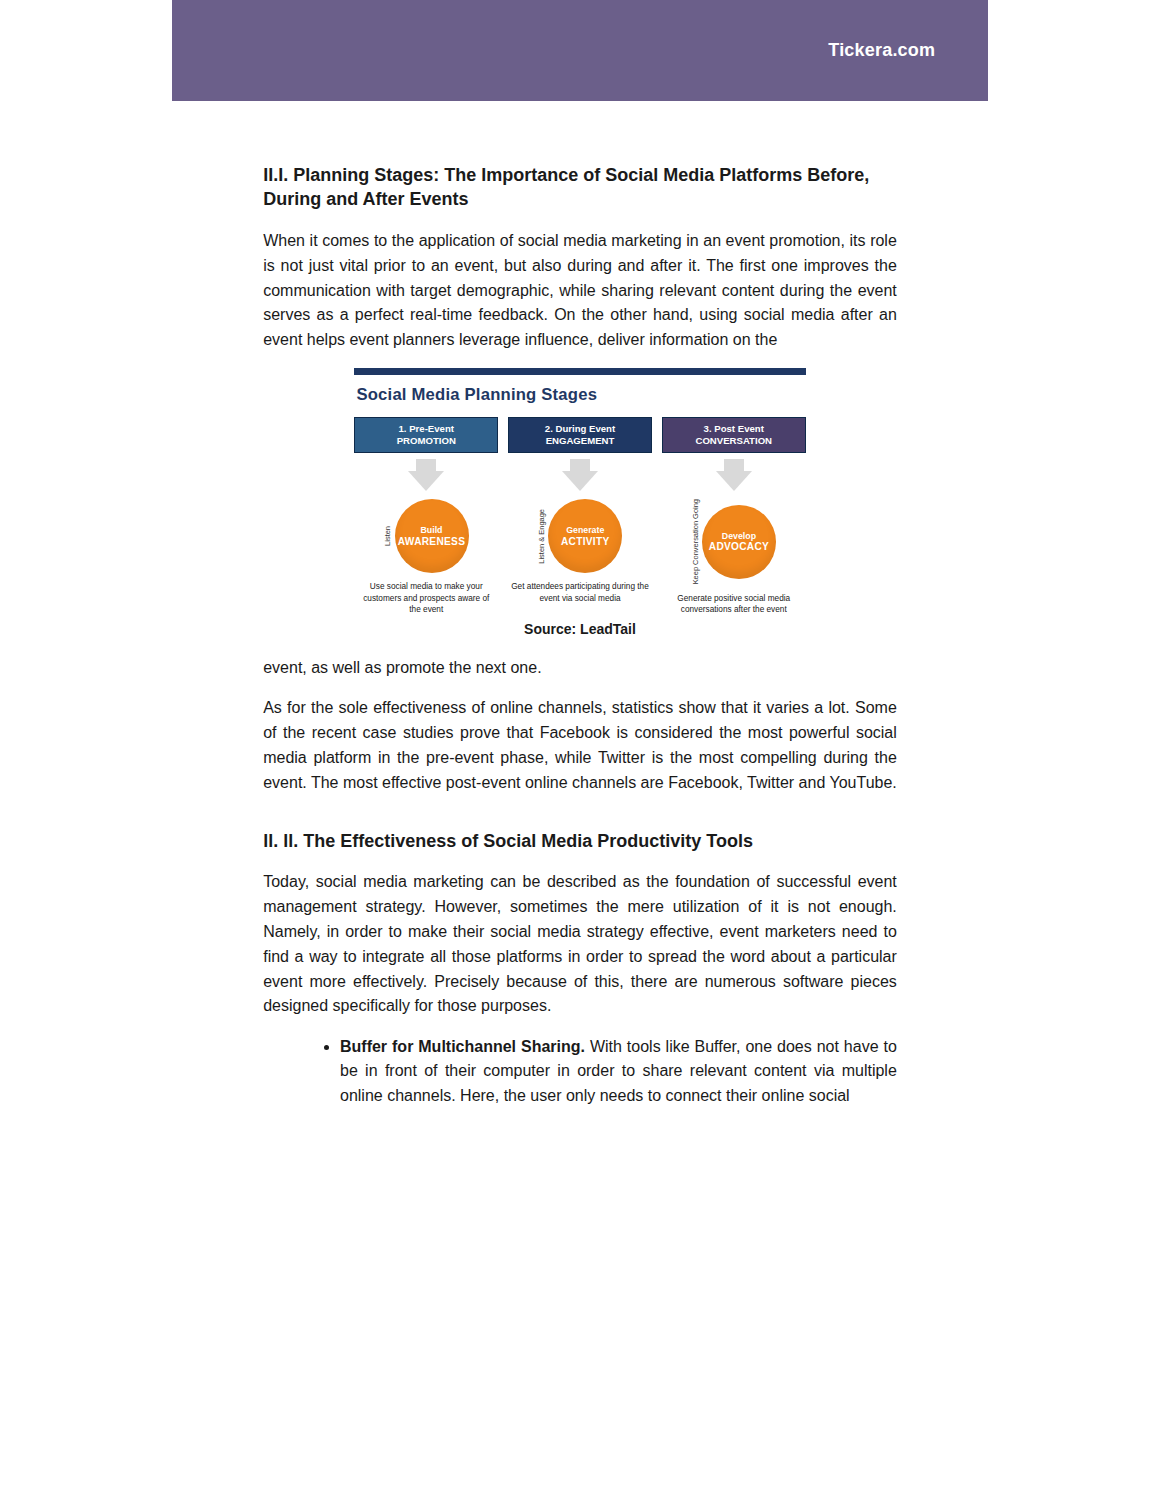Tickera.com
II.I. Planning Stages: The Importance of Social Media Platforms Before, During and After Events
When it comes to the application of social media marketing in an event promotion, its role is not just vital prior to an event, but also during and after it. The first one improves the communication with target demographic, while sharing relevant content during the event serves as a perfect real-time feedback. On the other hand, using social media after an event helps event planners leverage influence, deliver information on the
Social Media Planning Stages
1. Pre-Event
PROMOTION
Listen
Build AWARENESS
Use social media to make your customers and prospects aware of the event
2. During Event
ENGAGEMENT
Listen & Engage
Generate ACTIVITY
Get attendees participating during the event via social media
3. Post Event
CONVERSATION
Keep Conversation Going
Develop ADVOCACY
Generate positive social media conversations after the event
Source: LeadTail
event, as well as promote the next one.
As for the sole effectiveness of online channels, statistics show that it varies a lot. Some of the recent case studies prove that Facebook is considered the most powerful social media platform in the pre-event phase, while Twitter is the most compelling during the event. The most effective post-event online channels are Facebook, Twitter and YouTube.
ll. ll. The Effectiveness of Social Media Productivity Tools
Today, social media marketing can be described as the foundation of successful event management strategy. However, sometimes the mere utilization of it is not enough. Namely, in order to make their social media strategy effective, event marketers need to find a way to integrate all those platforms in order to spread the word about a particular event more effectively. Precisely because of this, there are numerous software pieces designed specifically for those purposes.
Buffer for Multichannel Sharing. With tools like Buffer, one does not have to be in front of their computer in order to share relevant content via multiple online channels. Here, the user only needs to connect their online social